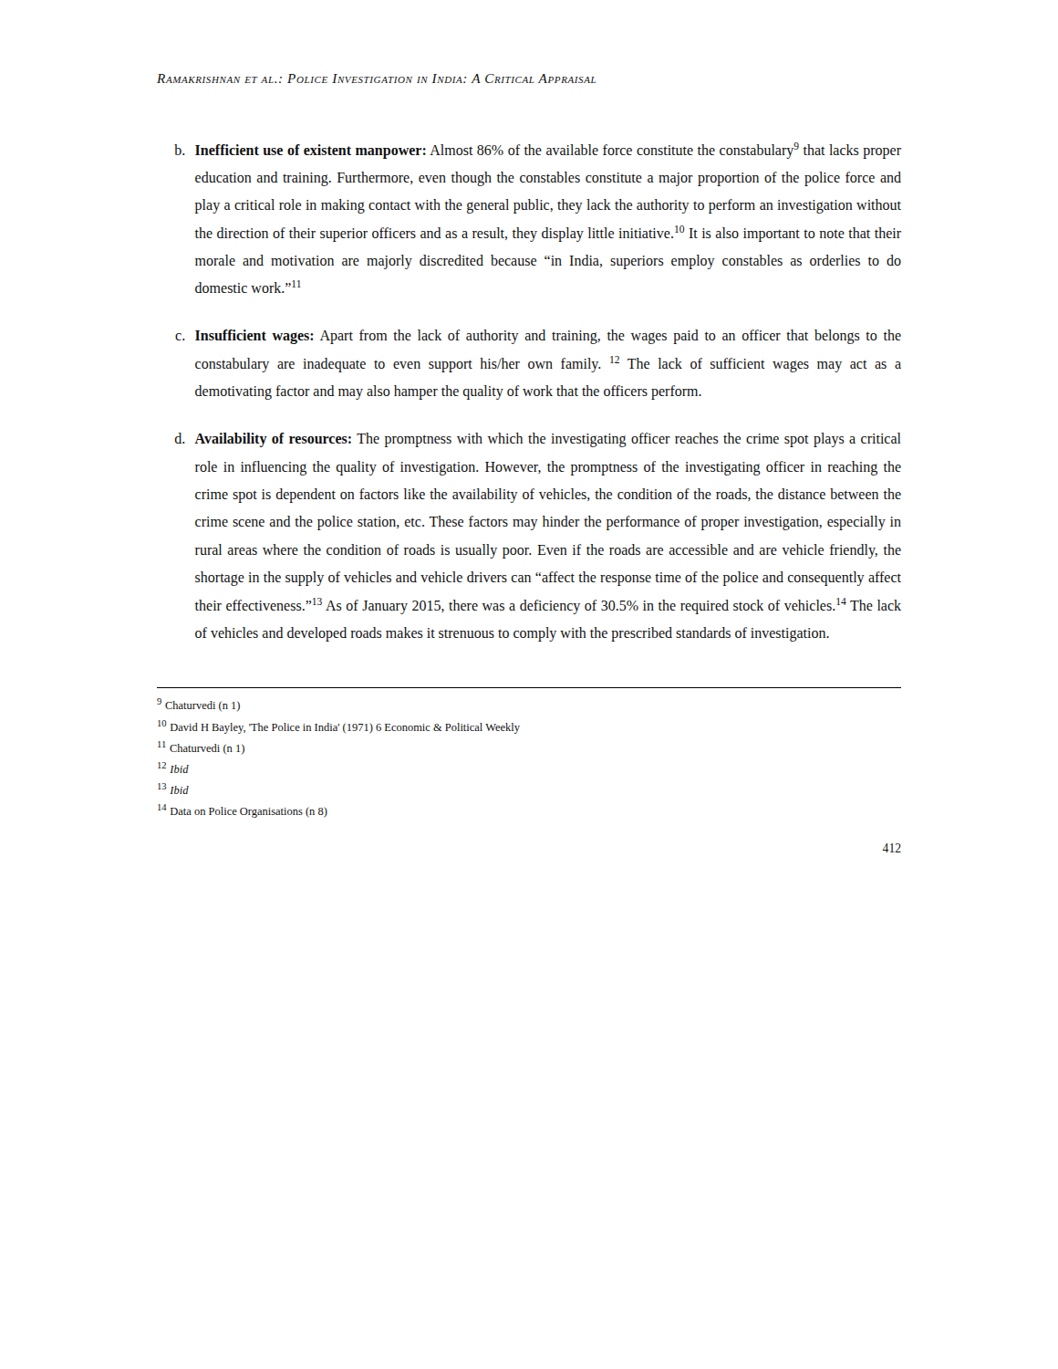Ramakrishnan et al.: Police Investigation in India: A Critical Appraisal
Inefficient use of existent manpower: Almost 86% of the available force constitute the constabulary9 that lacks proper education and training. Furthermore, even though the constables constitute a major proportion of the police force and play a critical role in making contact with the general public, they lack the authority to perform an investigation without the direction of their superior officers and as a result, they display little initiative.10 It is also important to note that their morale and motivation are majorly discredited because “in India, superiors employ constables as orderlies to do domestic work.”11
Insufficient wages: Apart from the lack of authority and training, the wages paid to an officer that belongs to the constabulary are inadequate to even support his/her own family. 12 The lack of sufficient wages may act as a demotivating factor and may also hamper the quality of work that the officers perform.
Availability of resources: The promptness with which the investigating officer reaches the crime spot plays a critical role in influencing the quality of investigation. However, the promptness of the investigating officer in reaching the crime spot is dependent on factors like the availability of vehicles, the condition of the roads, the distance between the crime scene and the police station, etc. These factors may hinder the performance of proper investigation, especially in rural areas where the condition of roads is usually poor. Even if the roads are accessible and are vehicle friendly, the shortage in the supply of vehicles and vehicle drivers can “affect the response time of the police and consequently affect their effectiveness.”13 As of January 2015, there was a deficiency of 30.5% in the required stock of vehicles.14 The lack of vehicles and developed roads makes it strenuous to comply with the prescribed standards of investigation.
9 Chaturvedi (n 1)
10 David H Bayley, 'The Police in India' (1971) 6 Economic & Political Weekly
11 Chaturvedi (n 1)
12 Ibid
13 Ibid
14 Data on Police Organisations (n 8)
412